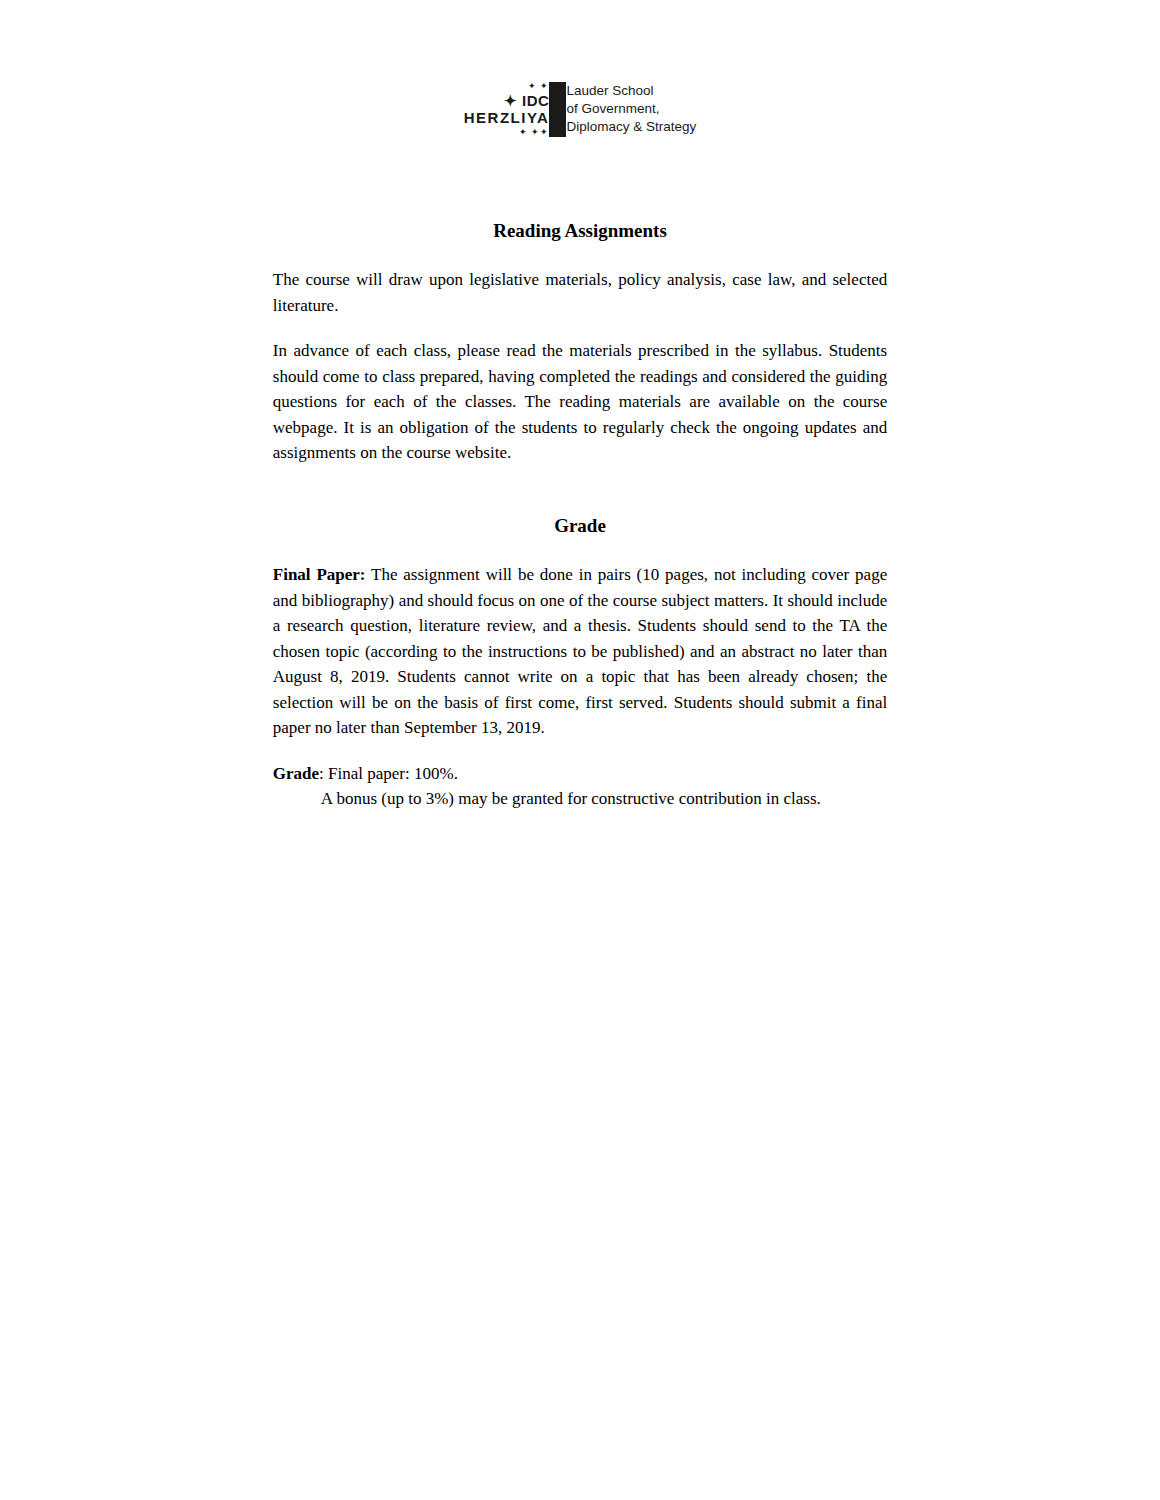| ✦ ✦ ✦ IDC HERZLIYA ✦ ✦✦ | | Lauder School of Government, Diplomacy & Strategy |
Reading Assignments
The course will draw upon legislative materials, policy analysis, case law, and selected literature.
In advance of each class, please read the materials prescribed in the syllabus. Students should come to class prepared, having completed the readings and considered the guiding questions for each of the classes. The reading materials are available on the course webpage. It is an obligation of the students to regularly check the ongoing updates and assignments on the course website.
Grade
Final Paper: The assignment will be done in pairs (10 pages, not including cover page and bibliography) and should focus on one of the course subject matters. It should include a research question, literature review, and a thesis. Students should send to the TA the chosen topic (according to the instructions to be published) and an abstract no later than August 8, 2019. Students cannot write on a topic that has been already chosen; the selection will be on the basis of first come, first served. Students should submit a final paper no later than September 13, 2019.
Grade: Final paper: 100%.
A bonus (up to 3%) may be granted for constructive contribution in class.